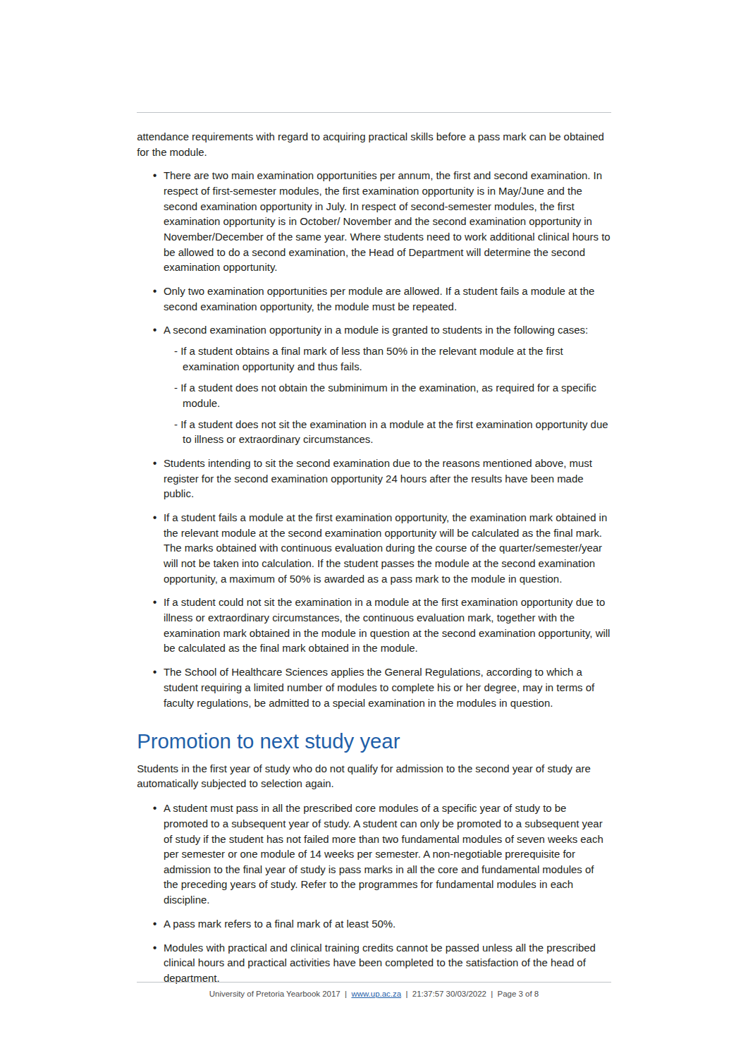UNIVERSITEIT VAN PRETORIA UNIVERSITY OF PRETORIA YUNIBESITHI YA PRETORIA
attendance requirements with regard to acquiring practical skills before a pass mark can be obtained for the module.
There are two main examination opportunities per annum, the first and second examination. In respect of first-semester modules, the first examination opportunity is in May/June and the second examination opportunity in July. In respect of second-semester modules, the first examination opportunity is in October/ November and the second examination opportunity in November/December of the same year. Where students need to work additional clinical hours to be allowed to do a second examination, the Head of Department will determine the second examination opportunity.
Only two examination opportunities per module are allowed. If a student fails a module at the second examination opportunity, the module must be repeated.
A second examination opportunity in a module is granted to students in the following cases:
- If a student obtains a final mark of less than 50% in the relevant module at the first examination opportunity and thus fails.
- If a student does not obtain the subminimum in the examination, as required for a specific module.
- If a student does not sit the examination in a module at the first examination opportunity due to illness or extraordinary circumstances.
Students intending to sit the second examination due to the reasons mentioned above, must register for the second examination opportunity 24 hours after the results have been made public.
If a student fails a module at the first examination opportunity, the examination mark obtained in the relevant module at the second examination opportunity will be calculated as the final mark. The marks obtained with continuous evaluation during the course of the quarter/semester/year will not be taken into calculation. If the student passes the module at the second examination opportunity, a maximum of 50% is awarded as a pass mark to the module in question.
If a student could not sit the examination in a module at the first examination opportunity due to illness or extraordinary circumstances, the continuous evaluation mark, together with the examination mark obtained in the module in question at the second examination opportunity, will be calculated as the final mark obtained in the module.
The School of Healthcare Sciences applies the General Regulations, according to which a student requiring a limited number of modules to complete his or her degree, may in terms of faculty regulations, be admitted to a special examination in the modules in question.
Promotion to next study year
Students in the first year of study who do not qualify for admission to the second year of study are automatically subjected to selection again.
A student must pass in all the prescribed core modules of a specific year of study to be promoted to a subsequent year of study. A student can only be promoted to a subsequent year of study if the student has not failed more than two fundamental modules of seven weeks each per semester or one module of 14 weeks per semester. A non-negotiable prerequisite for admission to the final year of study is pass marks in all the core and fundamental modules of the preceding years of study. Refer to the programmes for fundamental modules in each discipline.
A pass mark refers to a final mark of at least 50%.
Modules with practical and clinical training credits cannot be passed unless all the prescribed clinical hours and practical activities have been completed to the satisfaction of the head of department.
University of Pretoria Yearbook 2017 | www.up.ac.za | 21:37:57 30/03/2022 | Page 3 of 8